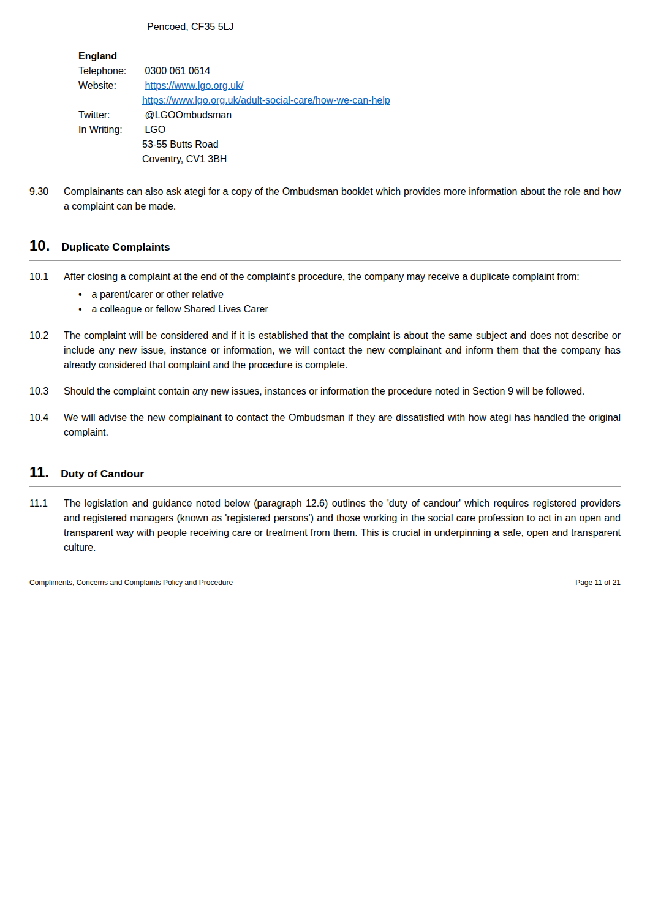Pencoed, CF35 5LJ
England
Telephone: 0300 061 0614
Website: https://www.lgo.org.uk/
https://www.lgo.org.uk/adult-social-care/how-we-can-help
Twitter: @LGOOmbudsman
In Writing: LGO
53-55 Butts Road
Coventry, CV1 3BH
9.30
Complainants can also ask ategi for a copy of the Ombudsman booklet which provides more information about the role and how a complaint can be made.
10. Duplicate Complaints
10.1
After closing a complaint at the end of the complaint's procedure, the company may receive a duplicate complaint from:
a parent/carer or other relative
a colleague or fellow Shared Lives Carer
10.2
The complaint will be considered and if it is established that the complaint is about the same subject and does not describe or include any new issue, instance or information, we will contact the new complainant and inform them that the company has already considered that complaint and the procedure is complete.
10.3
Should the complaint contain any new issues, instances or information the procedure noted in Section 9 will be followed.
10.4
We will advise the new complainant to contact the Ombudsman if they are dissatisfied with how ategi has handled the original complaint.
11. Duty of Candour
11.1
The legislation and guidance noted below (paragraph 12.6) outlines the 'duty of candour' which requires registered providers and registered managers (known as 'registered persons') and those working in the social care profession to act in an open and transparent way with people receiving care or treatment from them. This is crucial in underpinning a safe, open and transparent culture.
Compliments, Concerns and Complaints Policy and Procedure Page 11 of 21